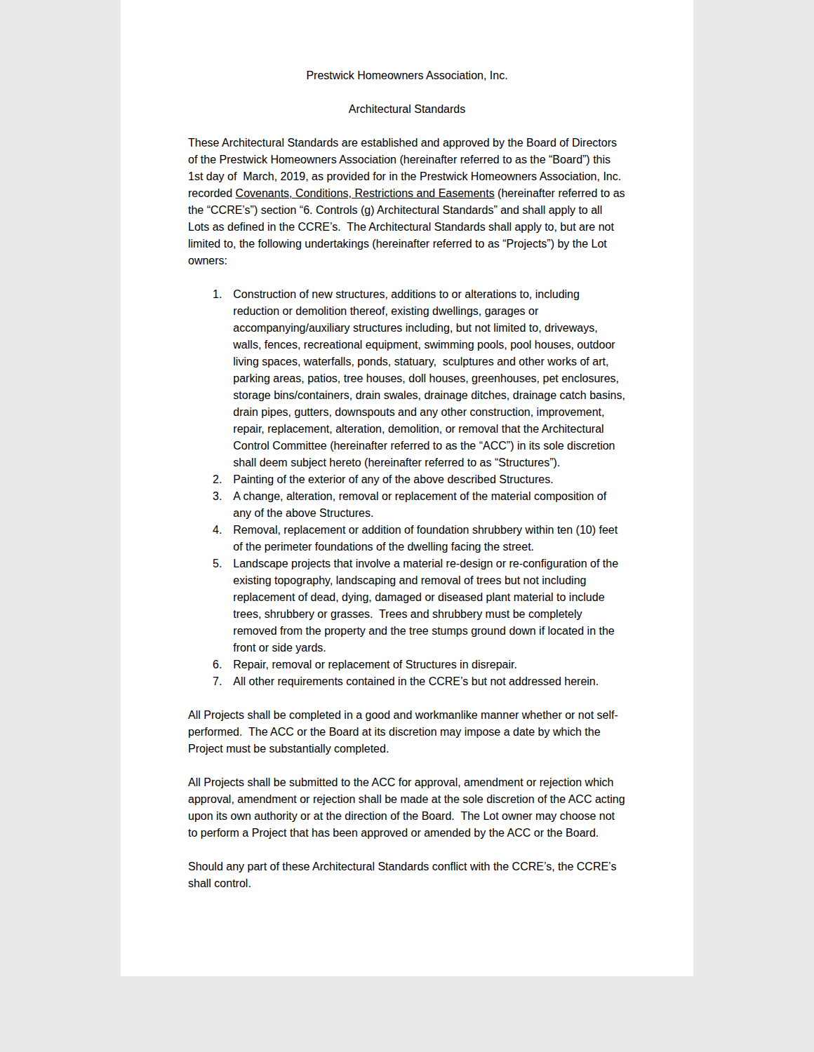Prestwick Homeowners Association, Inc.
Architectural Standards
These Architectural Standards are established and approved by the Board of Directors of the Prestwick Homeowners Association (hereinafter referred to as the “Board”) this 1st day of March, 2019, as provided for in the Prestwick Homeowners Association, Inc. recorded Covenants, Conditions, Restrictions and Easements (hereinafter referred to as the “CCRE’s”) section “6. Controls (g) Architectural Standards” and shall apply to all Lots as defined in the CCRE’s. The Architectural Standards shall apply to, but are not limited to, the following undertakings (hereinafter referred to as “Projects”) by the Lot owners:
Construction of new structures, additions to or alterations to, including reduction or demolition thereof, existing dwellings, garages or accompanying/auxiliary structures including, but not limited to, driveways, walls, fences, recreational equipment, swimming pools, pool houses, outdoor living spaces, waterfalls, ponds, statuary, sculptures and other works of art, parking areas, patios, tree houses, doll houses, greenhouses, pet enclosures, storage bins/containers, drain swales, drainage ditches, drainage catch basins, drain pipes, gutters, downspouts and any other construction, improvement, repair, replacement, alteration, demolition, or removal that the Architectural Control Committee (hereinafter referred to as the “ACC”) in its sole discretion shall deem subject hereto (hereinafter referred to as “Structures”).
Painting of the exterior of any of the above described Structures.
A change, alteration, removal or replacement of the material composition of any of the above Structures.
Removal, replacement or addition of foundation shrubbery within ten (10) feet of the perimeter foundations of the dwelling facing the street.
Landscape projects that involve a material re-design or re-configuration of the existing topography, landscaping and removal of trees but not including replacement of dead, dying, damaged or diseased plant material to include trees, shrubbery or grasses. Trees and shrubbery must be completely removed from the property and the tree stumps ground down if located in the front or side yards.
Repair, removal or replacement of Structures in disrepair.
All other requirements contained in the CCRE’s but not addressed herein.
All Projects shall be completed in a good and workmanlike manner whether or not self-performed. The ACC or the Board at its discretion may impose a date by which the Project must be substantially completed.
All Projects shall be submitted to the ACC for approval, amendment or rejection which approval, amendment or rejection shall be made at the sole discretion of the ACC acting upon its own authority or at the direction of the Board. The Lot owner may choose not to perform a Project that has been approved or amended by the ACC or the Board.
Should any part of these Architectural Standards conflict with the CCRE’s, the CCRE’s shall control.